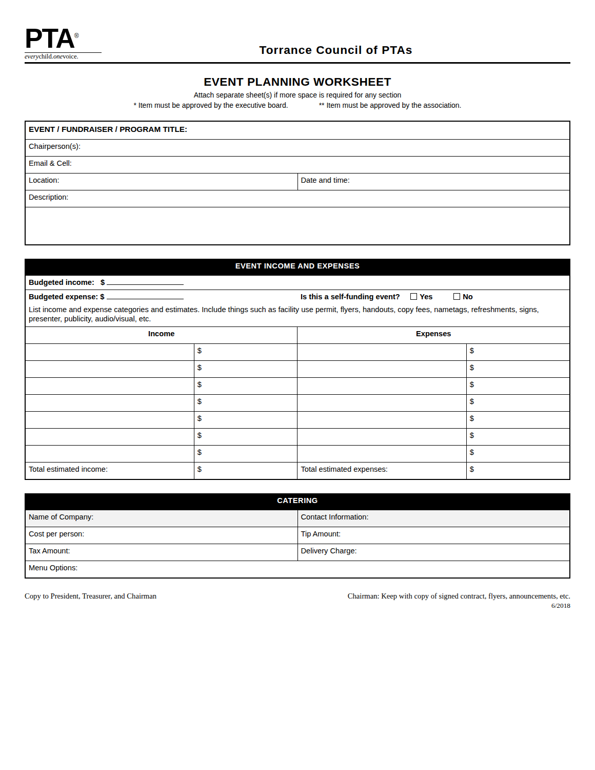PTA®
everychild.onevoice.
Torrance Council of PTAs
EVENT PLANNING WORKSHEET
Attach separate sheet(s) if more space is required for any section
* Item must be approved by the executive board. ** Item must be approved by the association.
| EVENT / FUNDRAISER / PROGRAM TITLE: |
| Chairperson(s): |
| Email & Cell: |
| Location: | Date and time: |
| Description: |
| EVENT INCOME AND EXPENSES |
| Budgeted income: $ |
| Budgeted expense: $ | Is this a self-funding event? Yes No |
| List income and expense categories and estimates. Include things such as facility use permit, flyers, handouts, copy fees, nametags, refreshments, signs, presenter, publicity, audio/visual, etc. |
| Income | Expenses |
| | $ | | $ |
| | $ | | $ |
| | $ | | $ |
| | $ | | $ |
| | $ | | $ |
| | $ | | $ |
| | $ | | $ |
| Total estimated income: | $ | Total estimated expenses: | $ |
| CATERING |
| Name of Company: | Contact Information: |
| Cost per person: | Tip Amount: |
| Tax Amount: | Delivery Charge: |
| Menu Options: |
Copy to President, Treasurer, and Chairman
Chairman: Keep with copy of signed contract, flyers, announcements, etc.
6/2018